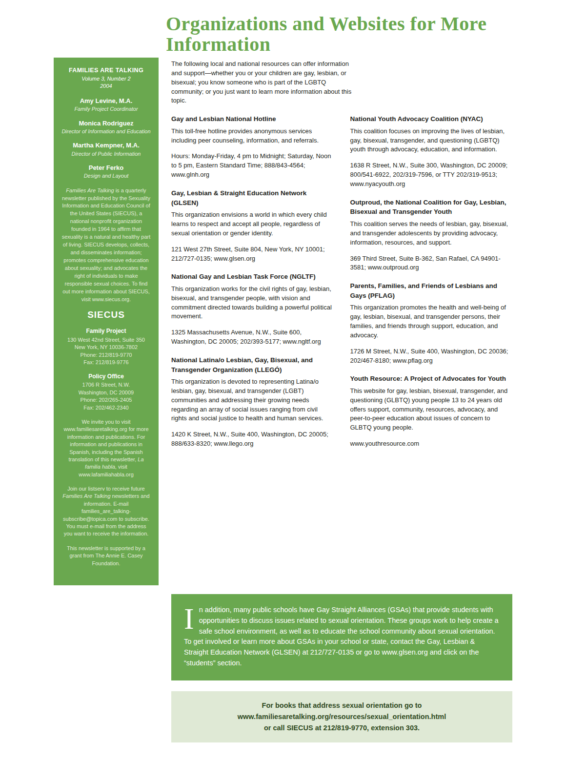Organizations and Websites for More Information
FAMILIES ARE TALKING
Volume 3, Number 2
2004
Amy Levine, M.A.
Family Project Coordinator
Monica Rodriguez
Director of Information and Education
Martha Kempner, M.A.
Director of Public Information
Peter Ferko
Design and Layout
Families Are Talking is a quarterly newsletter published by the Sexuality Information and Education Council of the United States (SIECUS), a national nonprofit organization founded in 1964 to affirm that sexuality is a natural and healthy part of living. SIECUS develops, collects, and disseminates information; promotes comprehensive education about sexuality; and advocates the right of individuals to make responsible sexual choices. To find out more information about SIECUS, visit www.siecus.org.
SIECUS
Family Project
130 West 42nd Street, Suite 350
New York, NY 10036-7802
Phone: 212/819-9770
Fax: 212/819-9776
Policy Office
1706 R Street, N.W.
Washington, DC 20009
Phone: 202/265-2405
Fax: 202/462-2340
We invite you to visit www.familiesaretalking.org for more information and publications. For information and publications in Spanish, including the Spanish translation of this newsletter, La familia habla, visit www.lafamiliahabla.org
Join our listserv to receive future Families Are Talking newsletters and information. E-mail families_are_talking-subscribe@topica.com to subscribe. You must e-mail from the address you want to receive the information.
This newsletter is supported by a grant from The Annie E. Casey Foundation.
The following local and national resources can offer information and support—whether you or your children are gay, lesbian, or bisexual; you know someone who is part of the LGBTQ community; or you just want to learn more information about this topic.
Gay and Lesbian National Hotline
This toll-free hotline provides anonymous services including peer counseling, information, and referrals.
Hours: Monday-Friday, 4 pm to Midnight; Saturday, Noon to 5 pm, Eastern Standard Time; 888/843-4564; www.glnh.org
Gay, Lesbian & Straight Education Network (GLSEN)
This organization envisions a world in which every child learns to respect and accept all people, regardless of sexual orientation or gender identity.
121 West 27th Street, Suite 804, New York, NY 10001; 212/727-0135; www.glsen.org
National Gay and Lesbian Task Force (NGLTF)
This organization works for the civil rights of gay, lesbian, bisexual, and transgender people, with vision and commitment directed towards building a powerful political movement.
1325 Massachusetts Avenue, N.W., Suite 600, Washington, DC 20005; 202/393-5177; www.ngltf.org
National Latina/o Lesbian, Gay, Bisexual, and Transgender Organization (LLEGÓ)
This organization is devoted to representing Latina/o lesbian, gay, bisexual, and transgender (LGBT) communities and addressing their growing needs regarding an array of social issues ranging from civil rights and social justice to health and human services.
1420 K Street, N.W., Suite 400, Washington, DC 20005; 888/633-8320; www.llego.org
National Youth Advocacy Coalition (NYAC)
This coalition focuses on improving the lives of lesbian, gay, bisexual, transgender, and questioning (LGBTQ) youth through advocacy, education, and information.
1638 R Street, N.W., Suite 300, Washington, DC 20009; 800/541-6922, 202/319-7596, or TTY 202/319-9513; www.nyacyouth.org
Outproud, the National Coalition for Gay, Lesbian, Bisexual and Transgender Youth
This coalition serves the needs of lesbian, gay, bisexual, and transgender adolescents by providing advocacy, information, resources, and support.
369 Third Street, Suite B-362, San Rafael, CA 94901-3581; www.outproud.org
Parents, Families, and Friends of Lesbians and Gays (PFLAG)
This organization promotes the health and well-being of gay, lesbian, bisexual, and transgender persons, their families, and friends through support, education, and advocacy.
1726 M Street, N.W., Suite 400, Washington, DC 20036; 202/467-8180; www.pflag.org
Youth Resource: A Project of Advocates for Youth
This website for gay, lesbian, bisexual, transgender, and questioning (GLBTQ) young people 13 to 24 years old offers support, community, resources, advocacy, and peer-to-peer education about issues of concern to GLBTQ young people.
www.youthresource.com
In addition, many public schools have Gay Straight Alliances (GSAs) that provide students with opportunities to discuss issues related to sexual orientation. These groups work to help create a safe school environment, as well as to educate the school community about sexual orientation. To get involved or learn more about GSAs in your school or state, contact the Gay, Lesbian & Straight Education Network (GLSEN) at 212/727-0135 or go to www.glsen.org and click on the “students” section.
For books that address sexual orientation go to
www.familiesaretalking.org/resources/sexual_orientation.html
or call SIECUS at 212/819-9770, extension 303.